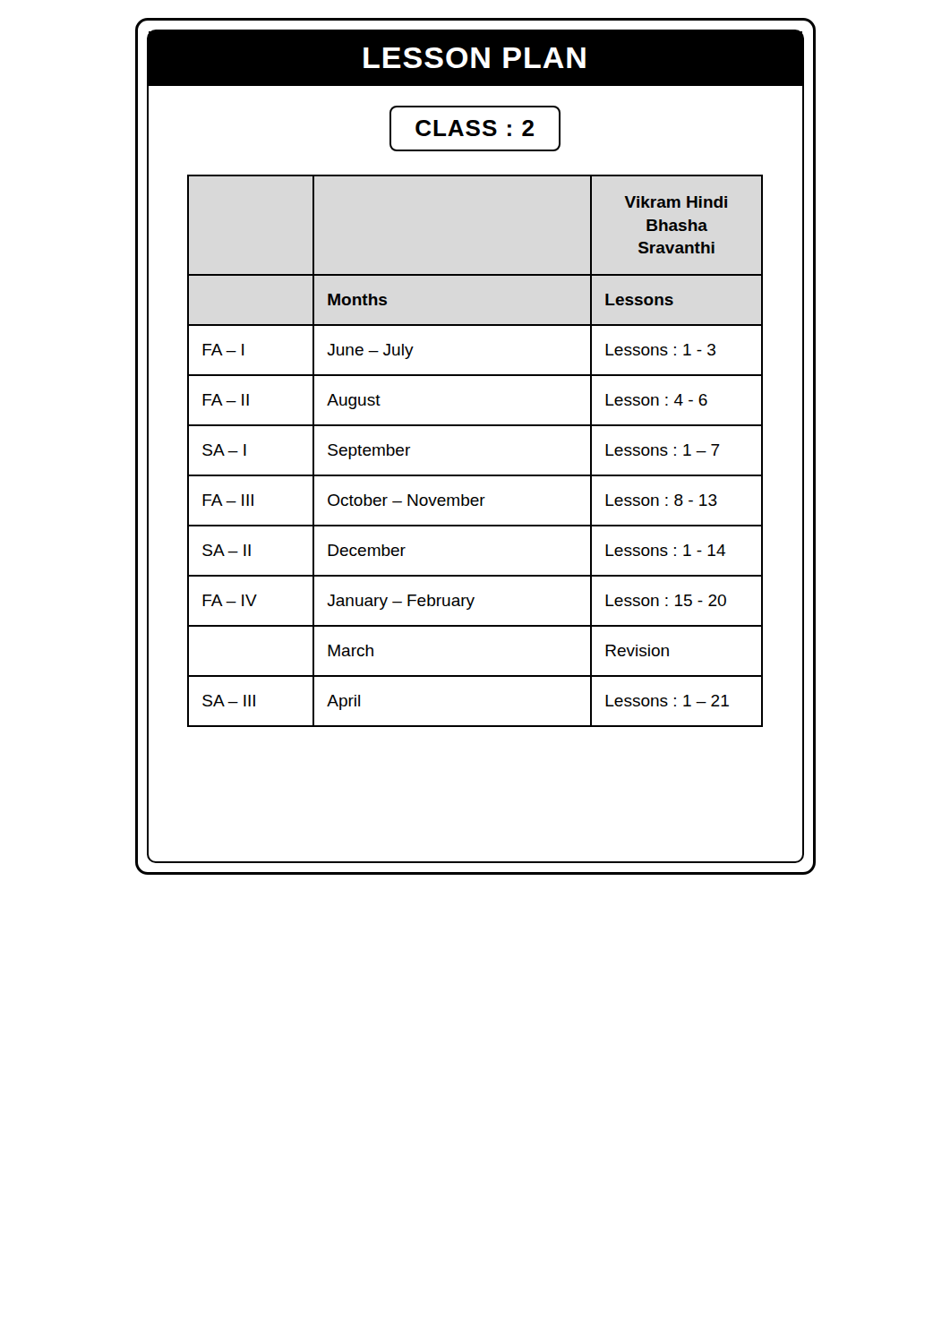LESSON PLAN
CLASS : 2
| | | Vikram Hindi Bhasha Sravanthi |
| --- | --- | --- |
| | Months | Lessons |
| FA – I | June – July | Lessons : 1 - 3 |
| FA – II | August | Lesson : 4 - 6 |
| SA – I | September | Lessons : 1 – 7 |
| FA – III | October – November | Lesson : 8 - 13 |
| SA – II | December | Lessons : 1 - 14 |
| FA – IV | January – February | Lesson : 15 - 20 |
| | March | Revision |
| SA – III | April | Lessons : 1 – 21 |